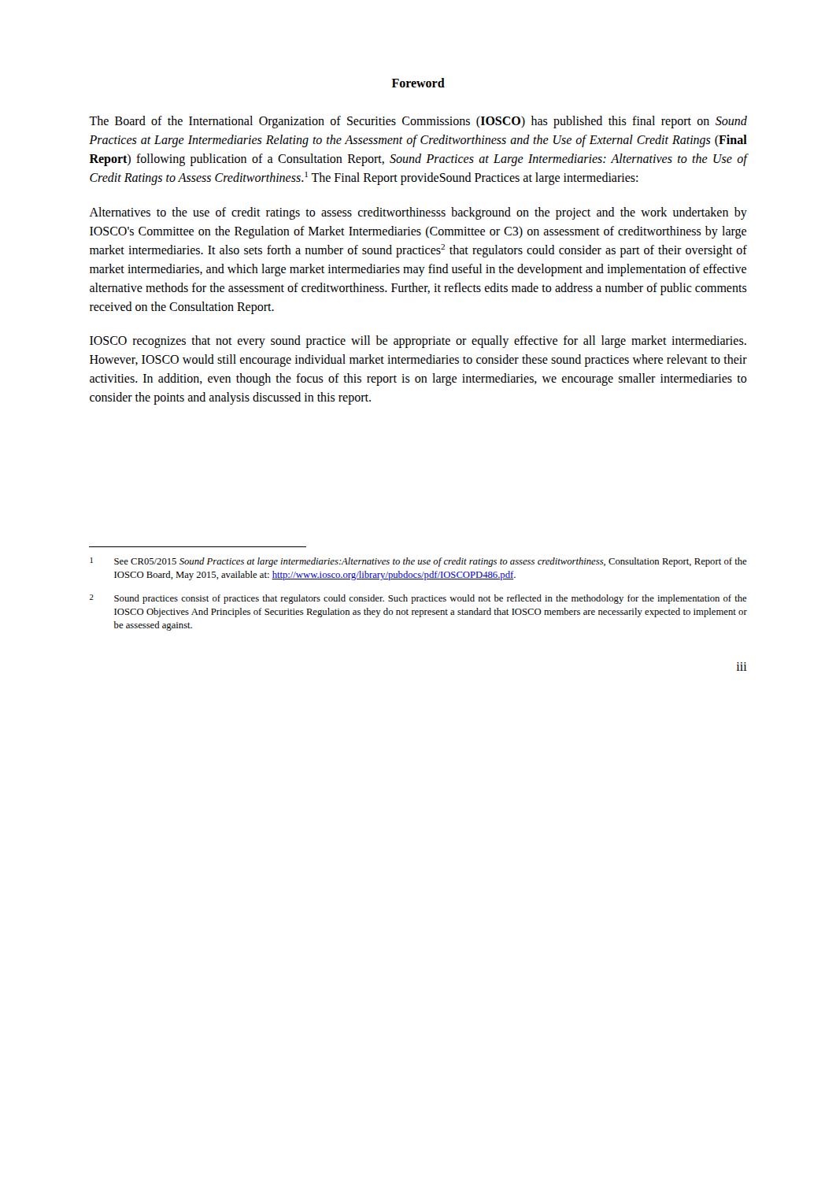Foreword
The Board of the International Organization of Securities Commissions (IOSCO) has published this final report on Sound Practices at Large Intermediaries Relating to the Assessment of Creditworthiness and the Use of External Credit Ratings (Final Report) following publication of a Consultation Report, Sound Practices at Large Intermediaries: Alternatives to the Use of Credit Ratings to Assess Creditworthiness.1 The Final Report provideSound Practices at large intermediaries:
Alternatives to the use of credit ratings to assess creditworthinesss background on the project and the work undertaken by IOSCO's Committee on the Regulation of Market Intermediaries (Committee or C3) on assessment of creditworthiness by large market intermediaries. It also sets forth a number of sound practices2 that regulators could consider as part of their oversight of market intermediaries, and which large market intermediaries may find useful in the development and implementation of effective alternative methods for the assessment of creditworthiness. Further, it reflects edits made to address a number of public comments received on the Consultation Report.
IOSCO recognizes that not every sound practice will be appropriate or equally effective for all large market intermediaries. However, IOSCO would still encourage individual market intermediaries to consider these sound practices where relevant to their activities. In addition, even though the focus of this report is on large intermediaries, we encourage smaller intermediaries to consider the points and analysis discussed in this report.
1
See CR05/2015 Sound Practices at large intermediaries:Alternatives to the use of credit ratings to assess creditworthiness, Consultation Report, Report of the IOSCO Board, May 2015, available at: http://www.iosco.org/library/pubdocs/pdf/IOSCOPD486.pdf.
2
Sound practices consist of practices that regulators could consider. Such practices would not be reflected in the methodology for the implementation of the IOSCO Objectives And Principles of Securities Regulation as they do not represent a standard that IOSCO members are necessarily expected to implement or be assessed against.
iii